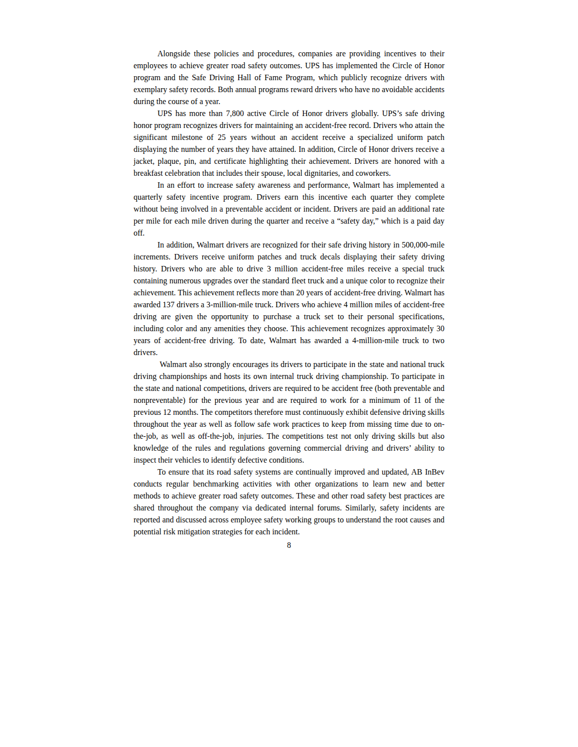Alongside these policies and procedures, companies are providing incentives to their employees to achieve greater road safety outcomes. UPS has implemented the Circle of Honor program and the Safe Driving Hall of Fame Program, which publicly recognize drivers with exemplary safety records. Both annual programs reward drivers who have no avoidable accidents during the course of a year.
UPS has more than 7,800 active Circle of Honor drivers globally. UPS’s safe driving honor program recognizes drivers for maintaining an accident-free record. Drivers who attain the significant milestone of 25 years without an accident receive a specialized uniform patch displaying the number of years they have attained. In addition, Circle of Honor drivers receive a jacket, plaque, pin, and certificate highlighting their achievement. Drivers are honored with a breakfast celebration that includes their spouse, local dignitaries, and coworkers.
In an effort to increase safety awareness and performance, Walmart has implemented a quarterly safety incentive program. Drivers earn this incentive each quarter they complete without being involved in a preventable accident or incident. Drivers are paid an additional rate per mile for each mile driven during the quarter and receive a “safety day,” which is a paid day off.
In addition, Walmart drivers are recognized for their safe driving history in 500,000-mile increments. Drivers receive uniform patches and truck decals displaying their safety driving history. Drivers who are able to drive 3 million accident-free miles receive a special truck containing numerous upgrades over the standard fleet truck and a unique color to recognize their achievement. This achievement reflects more than 20 years of accident-free driving. Walmart has awarded 137 drivers a 3-million-mile truck. Drivers who achieve 4 million miles of accident-free driving are given the opportunity to purchase a truck set to their personal specifications, including color and any amenities they choose. This achievement recognizes approximately 30 years of accident-free driving. To date, Walmart has awarded a 4-million-mile truck to two drivers.
Walmart also strongly encourages its drivers to participate in the state and national truck driving championships and hosts its own internal truck driving championship. To participate in the state and national competitions, drivers are required to be accident free (both preventable and nonpreventable) for the previous year and are required to work for a minimum of 11 of the previous 12 months. The competitors therefore must continuously exhibit defensive driving skills throughout the year as well as follow safe work practices to keep from missing time due to on-the-job, as well as off-the-job, injuries. The competitions test not only driving skills but also knowledge of the rules and regulations governing commercial driving and drivers’ ability to inspect their vehicles to identify defective conditions.
To ensure that its road safety systems are continually improved and updated, AB InBev conducts regular benchmarking activities with other organizations to learn new and better methods to achieve greater road safety outcomes. These and other road safety best practices are shared throughout the company via dedicated internal forums. Similarly, safety incidents are reported and discussed across employee safety working groups to understand the root causes and potential risk mitigation strategies for each incident.
8